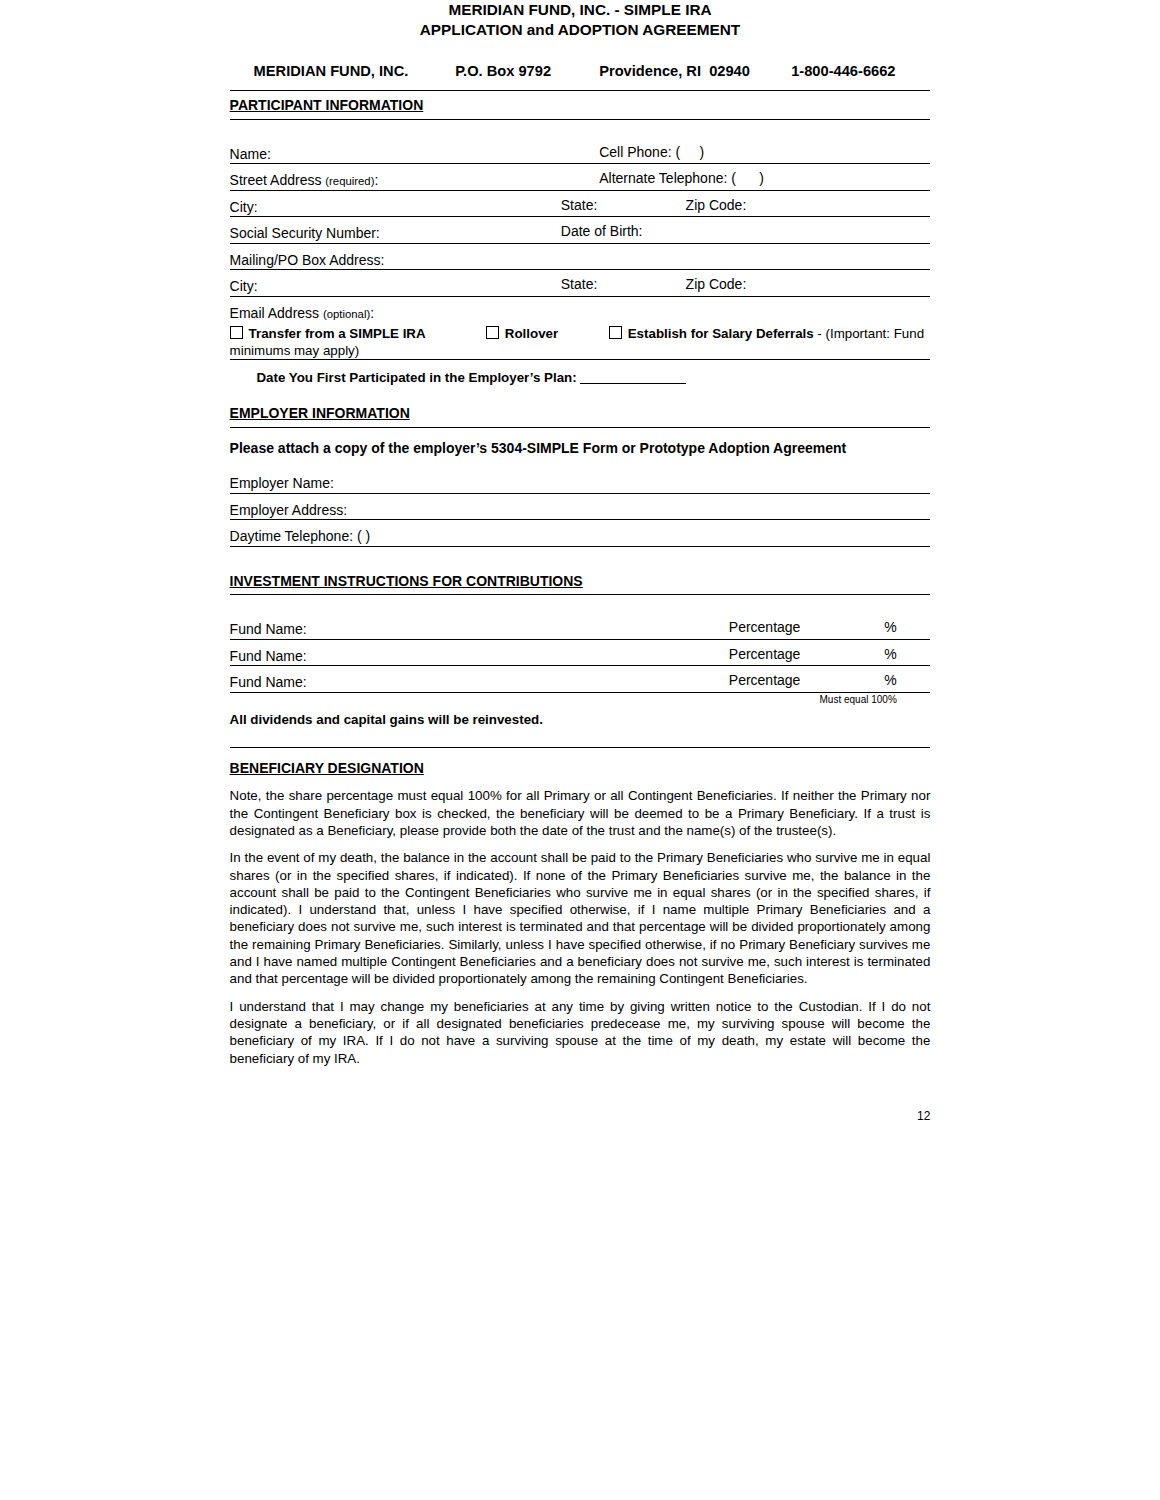MERIDIAN FUND, INC. - SIMPLE IRA
APPLICATION and ADOPTION AGREEMENT
MERIDIAN FUND, INC.
P.O. Box 9792
Providence, RI 02940
1-800-446-6662
PARTICIPANT INFORMATION
Name: Cell Phone: ( )
Street Address (required): Alternate Telephone: ( )
City: State: Zip Code:
Social Security Number: Date of Birth:
Mailing/PO Box Address:
City: State: Zip Code:
Email Address (optional):
Transfer from a SIMPLE IRA Rollover Establish for Salary Deferrals - (Important: Fund minimums may apply)
Date You First Participated in the Employer’s Plan:
EMPLOYER INFORMATION
Please attach a copy of the employer’s 5304-SIMPLE Form or Prototype Adoption Agreement
Employer Name:
Employer Address:
Daytime Telephone: ( )
INVESTMENT INSTRUCTIONS FOR CONTRIBUTIONS
Fund Name: Percentage%
Fund Name: Percentage%
Fund Name: Percentage%
Must equal 100%
All dividends and capital gains will be reinvested.
BENEFICIARY DESIGNATION
Note, the share percentage must equal 100% for all Primary or all Contingent Beneficiaries. If neither the Primary nor the Contingent Beneficiary box is checked, the beneficiary will be deemed to be a Primary Beneficiary. If a trust is designated as a Beneficiary, please provide both the date of the trust and the name(s) of the trustee(s).
In the event of my death, the balance in the account shall be paid to the Primary Beneficiaries who survive me in equal shares (or in the specified shares, if indicated). If none of the Primary Beneficiaries survive me, the balance in the account shall be paid to the Contingent Beneficiaries who survive me in equal shares (or in the specified shares, if indicated). I understand that, unless I have specified otherwise, if I name multiple Primary Beneficiaries and a beneficiary does not survive me, such interest is terminated and that percentage will be divided proportionately among the remaining Primary Beneficiaries. Similarly, unless I have specified otherwise, if no Primary Beneficiary survives me and I have named multiple Contingent Beneficiaries and a beneficiary does not survive me, such interest is terminated and that percentage will be divided proportionately among the remaining Contingent Beneficiaries.
I understand that I may change my beneficiaries at any time by giving written notice to the Custodian. If I do not designate a beneficiary, or if all designated beneficiaries predecease me, my surviving spouse will become the beneficiary of my IRA. If I do not have a surviving spouse at the time of my death, my estate will become the beneficiary of my IRA.
12